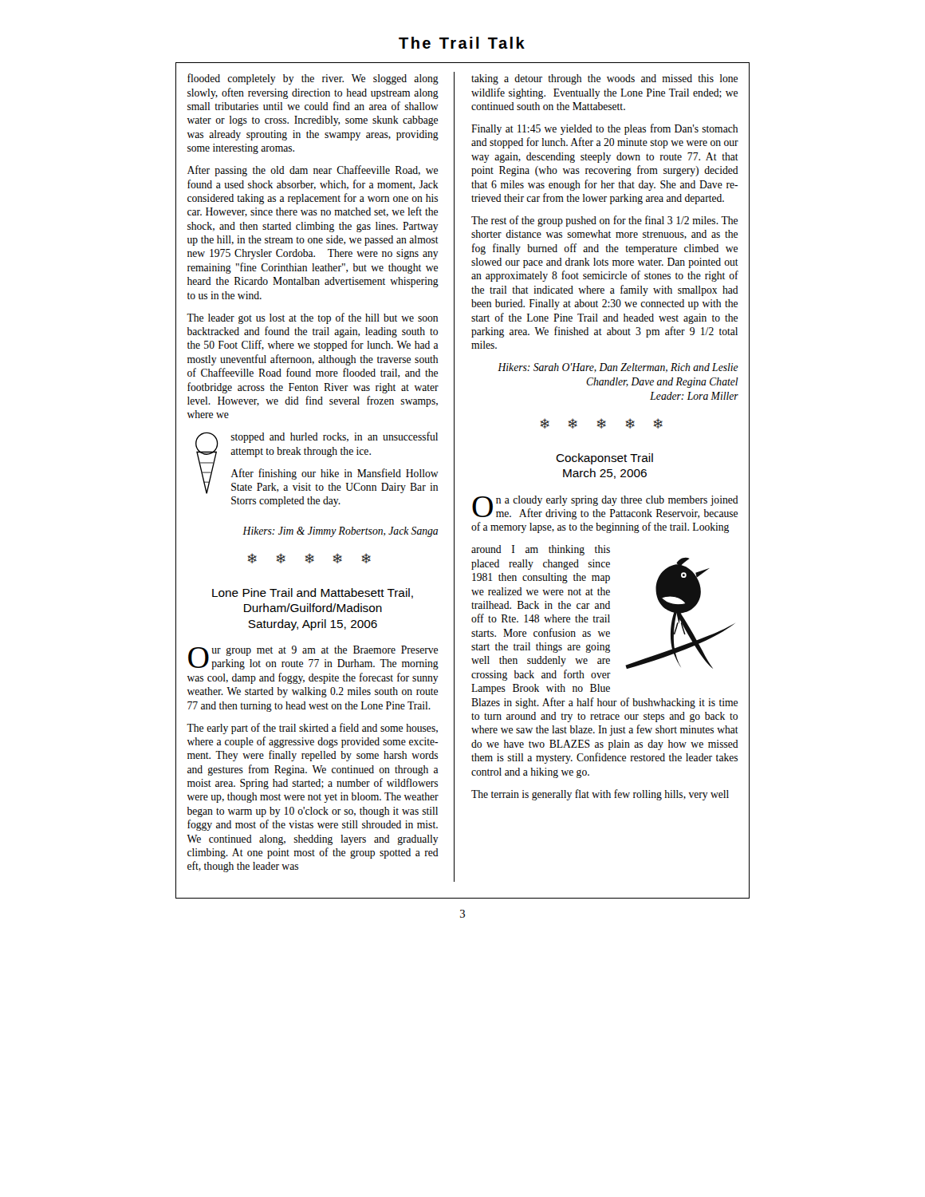The Trail Talk
flooded completely by the river. We slogged along slowly, often reversing direction to head upstream along small tributaries until we could find an area of shallow water or logs to cross. Incredibly, some skunk cabbage was already sprouting in the swampy areas, providing some interesting aromas.
After passing the old dam near Chaffeeville Road, we found a used shock absorber, which, for a moment, Jack considered taking as a replacement for a worn one on his car. However, since there was no matched set, we left the shock, and then started climbing the gas lines. Partway up the hill, in the stream to one side, we passed an almost new 1975 Chrysler Cordoba. There were no signs any remaining "fine Corinthian leather", but we thought we heard the Ricardo Montalban advertisement whispering to us in the wind.
The leader got us lost at the top of the hill but we soon backtracked and found the trail again, leading south to the 50 Foot Cliff, where we stopped for lunch. We had a mostly uneventful afternoon, although the traverse south of Chaffeeville Road found more flooded trail, and the footbridge across the Fenton River was right at water level. However, we did find several frozen swamps, where we
stopped and hurled rocks, in an unsuccessful attempt to break through the ice.
After finishing our hike in Mansfield Hollow State Park, a visit to the UConn Dairy Bar in Storrs completed the day.
Hikers: Jim & Jimmy Robertson, Jack Sanga
❄ ❄ ❄ ❄ ❄
Lone Pine Trail and Mattabesett Trail,
Durham/Guilford/Madison
Saturday, April 15, 2006
Our group met at 9 am at the Braemore Preserve parking lot on route 77 in Durham. The morning was cool, damp and foggy, despite the forecast for sunny weather. We started by walking 0.2 miles south on route 77 and then turning to head west on the Lone Pine Trail.
The early part of the trail skirted a field and some houses, where a couple of aggressive dogs provided some excitement. They were finally repelled by some harsh words and gestures from Regina. We continued on through a moist area. Spring had started; a number of wildflowers were up, though most were not yet in bloom. The weather began to warm up by 10 o'clock or so, though it was still foggy and most of the vistas were still shrouded in mist. We continued along, shedding layers and gradually climbing. At one point most of the group spotted a red eft, though the leader was
taking a detour through the woods and missed this lone wildlife sighting. Eventually the Lone Pine Trail ended; we continued south on the Mattabesett.
Finally at 11:45 we yielded to the pleas from Dan's stomach and stopped for lunch. After a 20 minute stop we were on our way again, descending steeply down to route 77. At that point Regina (who was recovering from surgery) decided that 6 miles was enough for her that day. She and Dave retrieved their car from the lower parking area and departed.
The rest of the group pushed on for the final 3 1/2 miles. The shorter distance was somewhat more strenuous, and as the fog finally burned off and the temperature climbed we slowed our pace and drank lots more water. Dan pointed out an approximately 8 foot semicircle of stones to the right of the trail that indicated where a family with smallpox had been buried. Finally at about 2:30 we connected up with the start of the Lone Pine Trail and headed west again to the parking area. We finished at about 3 pm after 9 1/2 total miles.
Hikers: Sarah O'Hare, Dan Zelterman, Rich and Leslie Chandler, Dave and Regina Chatel
Leader: Lora Miller
❄ ❄ ❄ ❄ ❄
Cockaponset Trail
March 25, 2006
On a cloudy early spring day three club members joined me. After driving to the Pattaconk Reservoir, because of a memory lapse, as to the beginning of the trail. Looking
around I am thinking this placed really changed since 1981 then consulting the map we realized we were not at the trailhead. Back in the car and off to Rte. 148 where the trail starts. More confusion as we start the trail things are going well then suddenly we are crossing back and forth over Lampes Brook with no Blue Blazes in sight. After a half hour of bushwhacking it is time to turn around and try to retrace our steps and go back to where we saw the last blaze. In just a few short minutes what do we have two BLAZES as plain as day how we missed them is still a mystery. Confidence restored the leader takes control and a hiking we go.
The terrain is generally flat with few rolling hills, very well
3